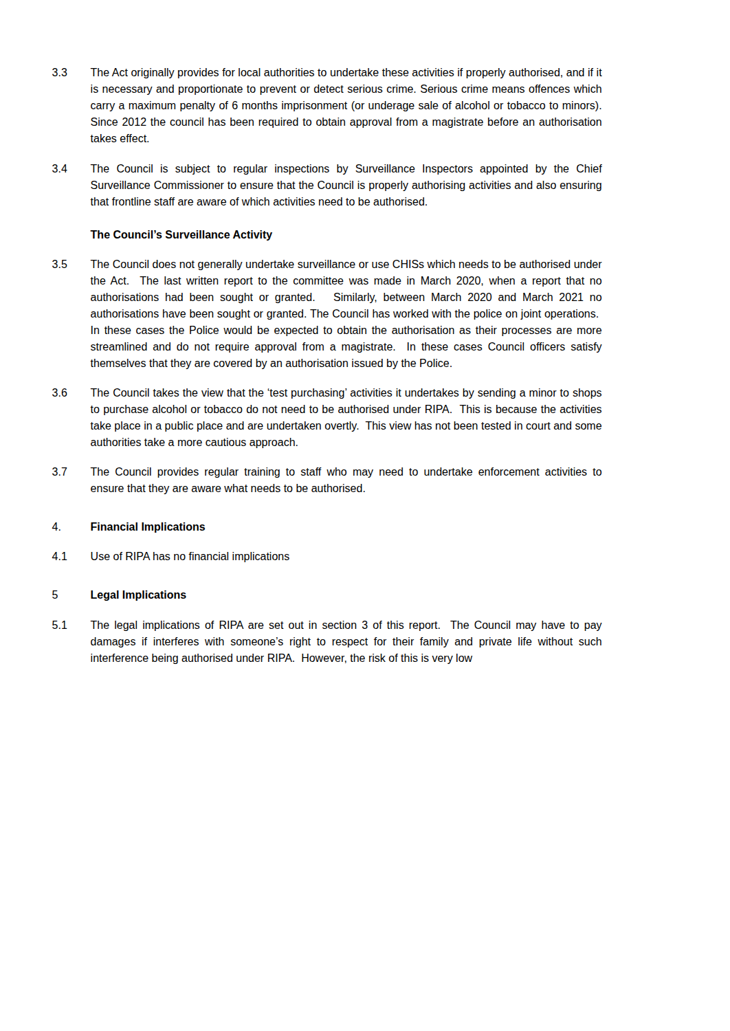3.3
The Act originally provides for local authorities to undertake these activities if properly authorised, and if it is necessary and proportionate to prevent or detect serious crime. Serious crime means offences which carry a maximum penalty of 6 months imprisonment (or underage sale of alcohol or tobacco to minors). Since 2012 the council has been required to obtain approval from a magistrate before an authorisation takes effect.
3.4
The Council is subject to regular inspections by Surveillance Inspectors appointed by the Chief Surveillance Commissioner to ensure that the Council is properly authorising activities and also ensuring that frontline staff are aware of which activities need to be authorised.
The Council’s Surveillance Activity
3.5
The Council does not generally undertake surveillance or use CHISs which needs to be authorised under the Act. The last written report to the committee was made in March 2020, when a report that no authorisations had been sought or granted. Similarly, between March 2020 and March 2021 no authorisations have been sought or granted. The Council has worked with the police on joint operations. In these cases the Police would be expected to obtain the authorisation as their processes are more streamlined and do not require approval from a magistrate. In these cases Council officers satisfy themselves that they are covered by an authorisation issued by the Police.
3.6
The Council takes the view that the ‘test purchasing’ activities it undertakes by sending a minor to shops to purchase alcohol or tobacco do not need to be authorised under RIPA. This is because the activities take place in a public place and are undertaken overtly. This view has not been tested in court and some authorities take a more cautious approach.
3.7
The Council provides regular training to staff who may need to undertake enforcement activities to ensure that they are aware what needs to be authorised.
4.
Financial Implications
4.1
Use of RIPA has no financial implications
5
Legal Implications
5.1
The legal implications of RIPA are set out in section 3 of this report. The Council may have to pay damages if interferes with someone’s right to respect for their family and private life without such interference being authorised under RIPA. However, the risk of this is very low